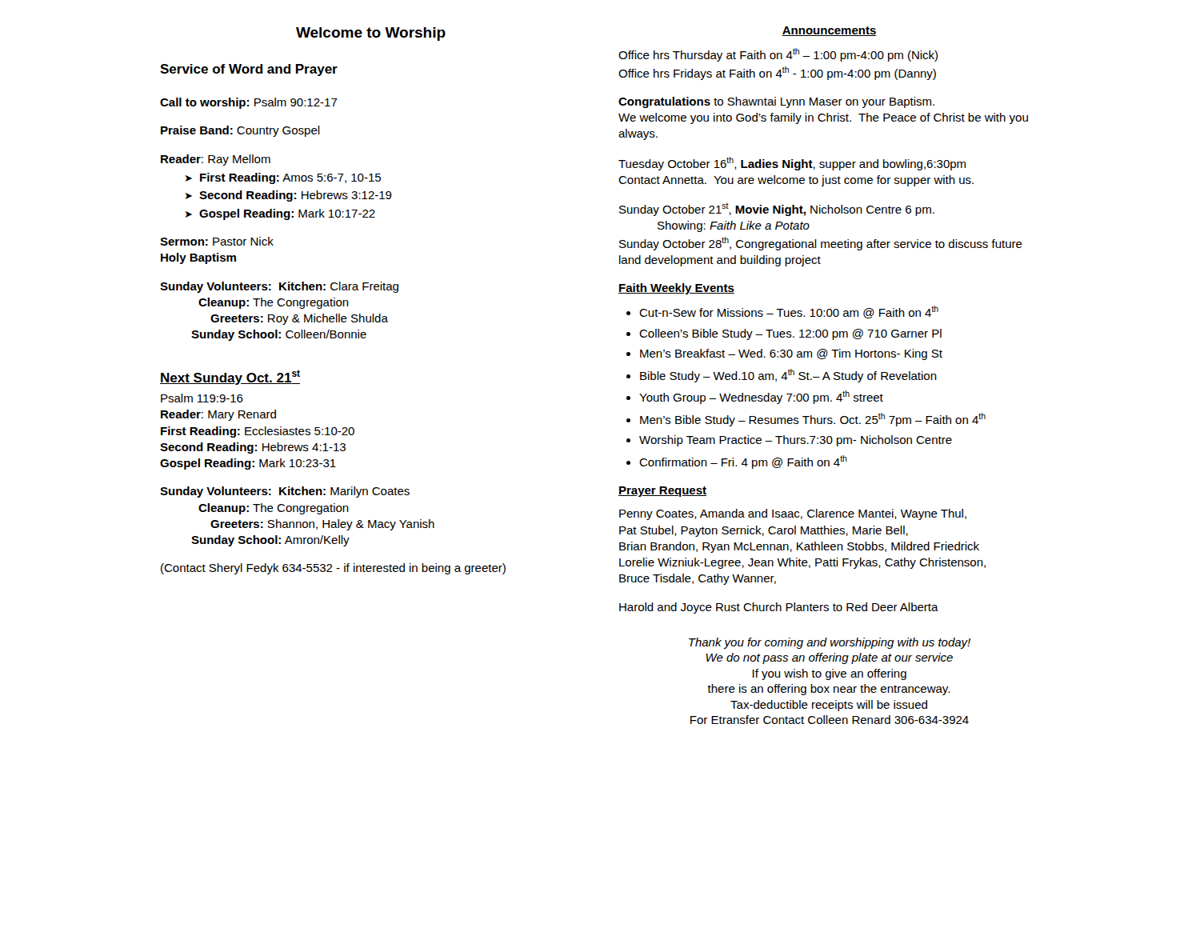Welcome to Worship
Service of Word and Prayer
Call to worship: Psalm 90:12-17
Praise Band: Country Gospel
Reader: Ray Mellom
First Reading: Amos 5:6-7, 10-15
Second Reading: Hebrews 3:12-19
Gospel Reading: Mark 10:17-22
Sermon: Pastor Nick
Holy Baptism
Sunday Volunteers: Kitchen: Clara Freitag
Cleanup: The Congregation
Greeters: Roy & Michelle Shulda
Sunday School: Colleen/Bonnie
Next Sunday Oct. 21st
Psalm 119:9-16
Reader: Mary Renard
First Reading: Ecclesiastes 5:10-20
Second Reading: Hebrews 4:1-13
Gospel Reading: Mark 10:23-31
Sunday Volunteers: Kitchen: Marilyn Coates
Cleanup: The Congregation
Greeters: Shannon, Haley & Macy Yanish
Sunday School: Amron/Kelly
(Contact Sheryl Fedyk 634-5532 - if interested in being a greeter)
Announcements
Office hrs Thursday at Faith on 4th – 1:00 pm-4:00 pm (Nick)
Office hrs Fridays at Faith on 4th - 1:00 pm-4:00 pm (Danny)
Congratulations to Shawntai Lynn Maser on your Baptism.
We welcome you into God’s family in Christ. The Peace of Christ be with you always.
Tuesday October 16th, Ladies Night, supper and bowling,6:30pm
Contact Annetta. You are welcome to just come for supper with us.
Sunday October 21st, Movie Night, Nicholson Centre 6 pm.
Showing: Faith Like a Potato
Sunday October 28th, Congregational meeting after service to discuss future land development and building project
Faith Weekly Events
Cut-n-Sew for Missions – Tues. 10:00 am @ Faith on 4th
Colleen’s Bible Study – Tues. 12:00 pm @ 710 Garner Pl
Men’s Breakfast – Wed. 6:30 am @ Tim Hortons- King St
Bible Study – Wed.10 am, 4th St.– A Study of Revelation
Youth Group – Wednesday 7:00 pm. 4th street
Men’s Bible Study – Resumes Thurs. Oct. 25th 7pm – Faith on 4th
Worship Team Practice – Thurs.7:30 pm- Nicholson Centre
Confirmation – Fri. 4 pm @ Faith on 4th
Prayer Request
Penny Coates, Amanda and Isaac, Clarence Mantei, Wayne Thul,
Pat Stubel, Payton Sernick, Carol Matthies, Marie Bell,
Brian Brandon, Ryan McLennan, Kathleen Stobbs, Mildred Friedrick
Lorelie Wizniuk-Legree, Jean White, Patti Frykas, Cathy Christenson,
Bruce Tisdale, Cathy Wanner,
Harold and Joyce Rust Church Planters to Red Deer Alberta
Thank you for coming and worshipping with us today!
We do not pass an offering plate at our service
If you wish to give an offering
there is an offering box near the entranceway.
Tax-deductible receipts will be issued
For Etransfer Contact Colleen Renard 306-634-3924